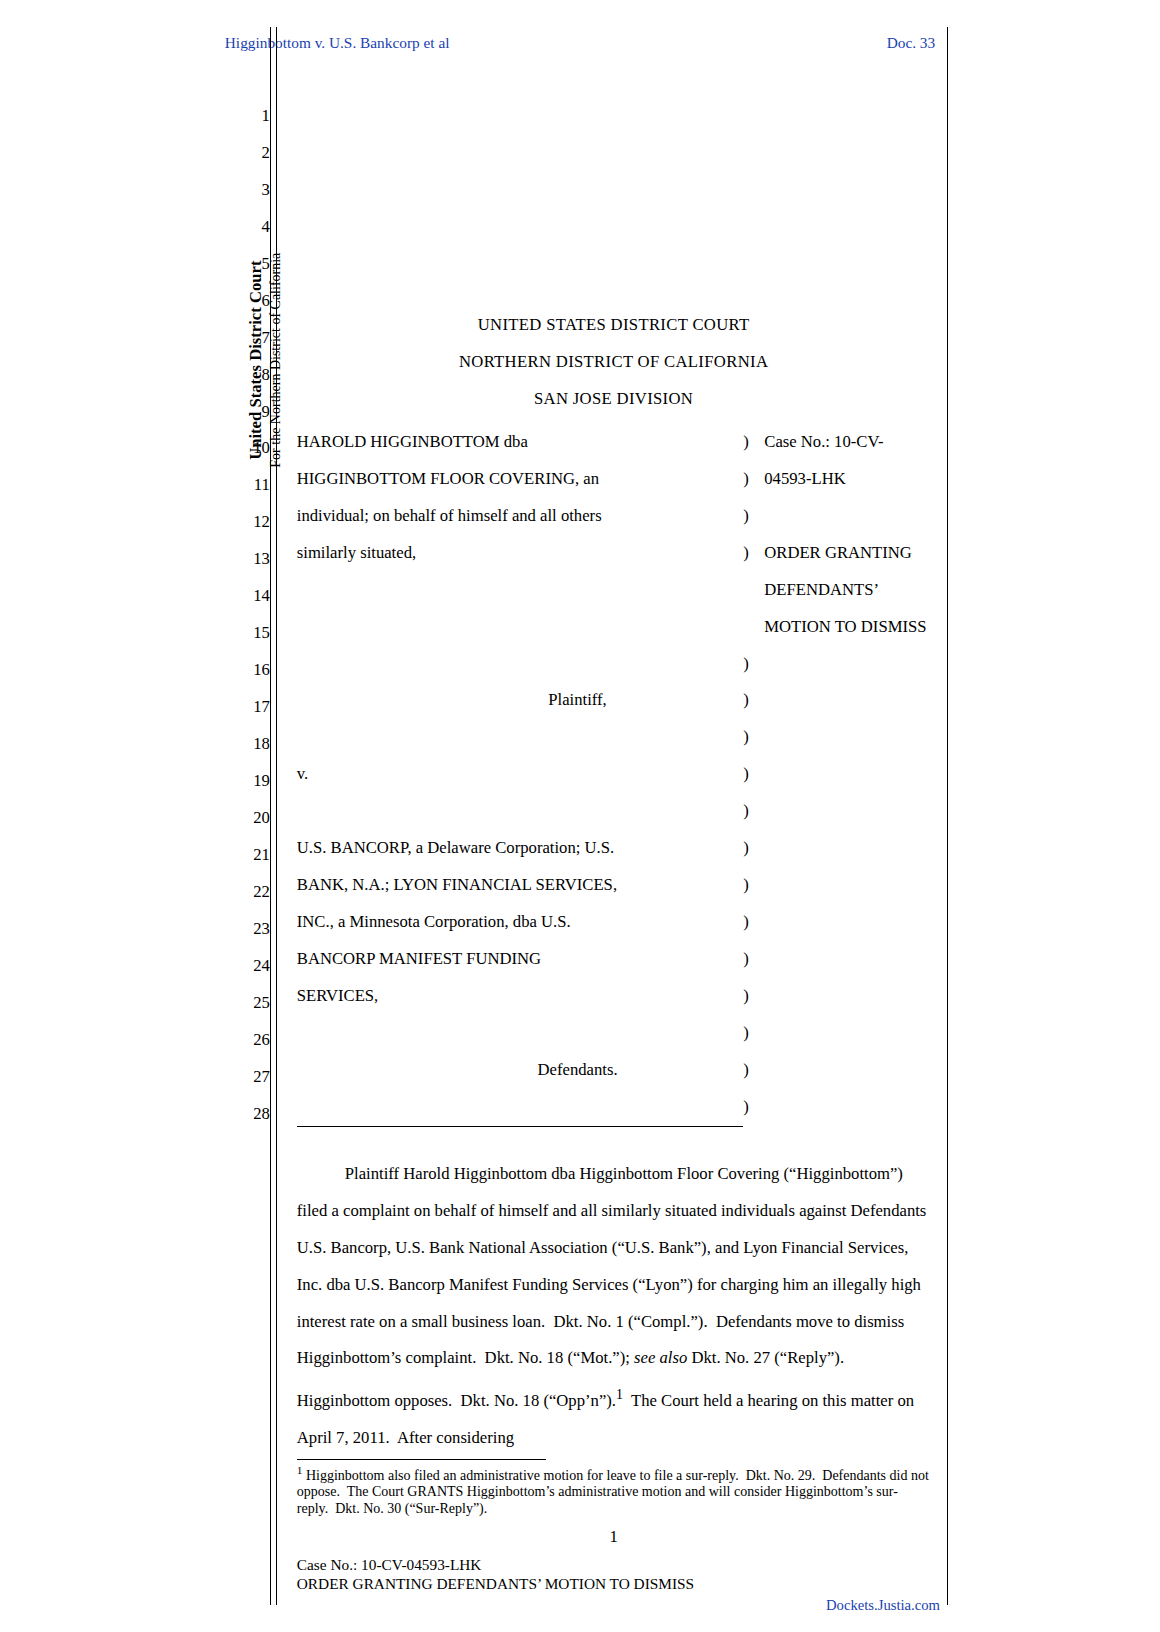Higginbottom v. U.S. Bankcorp et al Doc. 33
1
2
3
4
5
6
7
8
9
10
11
12
13
14
15
16
17
18
19
20
21
22
23
24
25
26
27
28
United States District Court
For the Northern District of California
UNITED STATES DISTRICT COURT
NORTHERN DISTRICT OF CALIFORNIA
SAN JOSE DIVISION
| HAROLD HIGGINBOTTOM dba HIGGINBOTTOM FLOOR COVERING, an individual; on behalf of himself and all others similarly situated, | ) ) ) ) | Case No.: 10-CV-04593-LHK ORDER GRANTING DEFENDANTS’ MOTION TO DISMISS |
| | ) | |
| Plaintiff, | ) | |
| | ) | |
| v. | ) | |
| | ) | |
| U.S. BANCORP, a Delaware Corporation; U.S. BANK, N.A.; LYON FINANCIAL SERVICES, INC., a Minnesota Corporation, dba U.S. BANCORP MANIFEST FUNDING SERVICES, | ) ) ) ) ) | |
| | ) | |
| Defendants. | ) | |
| | ) | |
Plaintiff Harold Higginbottom dba Higginbottom Floor Covering (“Higginbottom”) filed a complaint on behalf of himself and all similarly situated individuals against Defendants U.S. Bancorp, U.S. Bank National Association (“U.S. Bank”), and Lyon Financial Services, Inc. dba U.S. Bancorp Manifest Funding Services (“Lyon”) for charging him an illegally high interest rate on a small business loan. Dkt. No. 1 (“Compl.”). Defendants move to dismiss Higginbottom’s complaint. Dkt. No. 18 (“Mot.”); see also Dkt. No. 27 (“Reply”). Higginbottom opposes. Dkt. No. 18 (“Opp’n”).1 The Court held a hearing on this matter on April 7, 2011. After considering
1 Higginbottom also filed an administrative motion for leave to file a sur-reply. Dkt. No. 29. Defendants did not oppose. The Court GRANTS Higginbottom’s administrative motion and will consider Higginbottom’s sur-reply. Dkt. No. 30 (“Sur-Reply”).
1
Case No.: 10-CV-04593-LHK
ORDER GRANTING DEFENDANTS’ MOTION TO DISMISS
Dockets.Justia.com